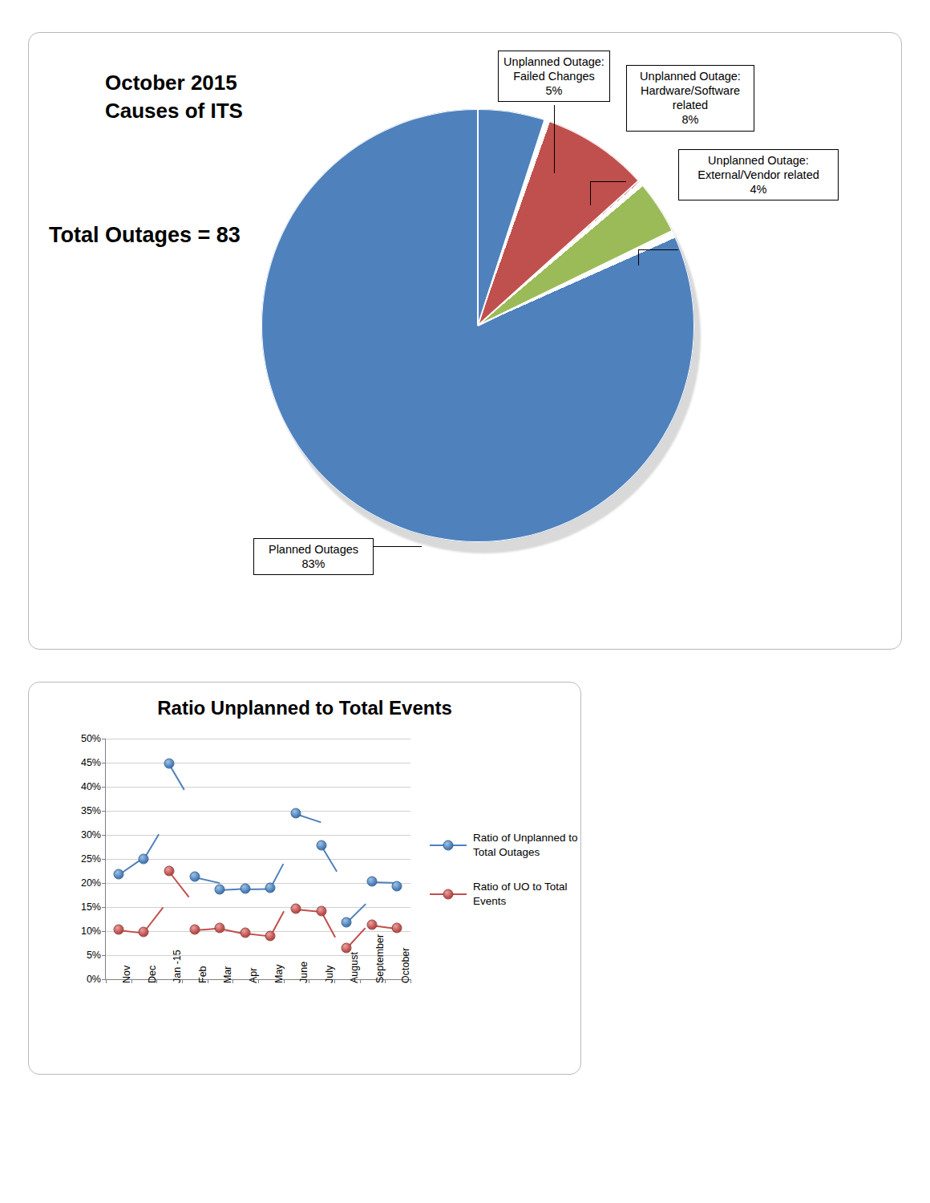October 2015
Causes of ITS
Total Outages = 83
Unplanned Outage: Failed Changes
5%
Unplanned Outage: Hardware/Software related
8%
Unplanned Outage: External/Vendor related
4%
Planned Outages
83%
Ratio Unplanned to Total Events
50%
45%
40%
35%
30%
25%
20%
15%
10%
5%
0%
Nov
Dec
Jan -15
Feb
Mar
Apr
May
June
July
August
September
October
Ratio of Unplanned to Total Outages
Ratio of UO to Total Events